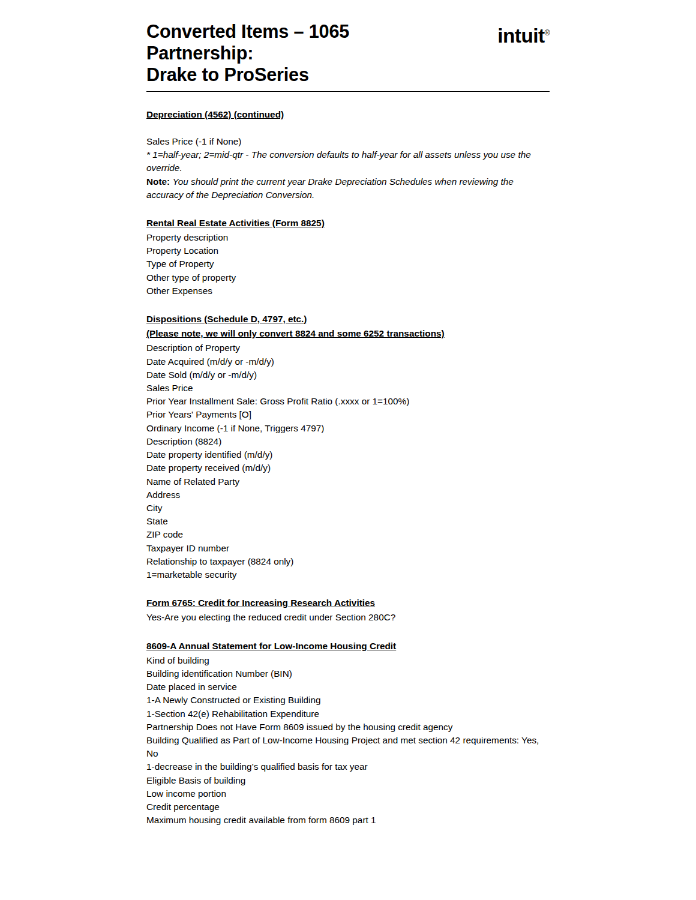Converted Items – 1065 Partnership:
Drake to ProSeries
intuit®
Depreciation (4562) (continued)
Sales Price (-1 if None)
* 1=half-year; 2=mid-qtr - The conversion defaults to half-year for all assets unless you use the override.
Note: You should print the current year Drake Depreciation Schedules when reviewing the accuracy of the Depreciation Conversion.
Rental Real Estate Activities (Form 8825)
Property description
Property Location
Type of Property
Other type of property
Other Expenses
Dispositions (Schedule D, 4797, etc.)
(Please note, we will only convert 8824 and some 6252 transactions)
Description of Property
Date Acquired (m/d/y or -m/d/y)
Date Sold (m/d/y or -m/d/y)
Sales Price
Prior Year Installment Sale: Gross Profit Ratio (.xxxx or 1=100%)
Prior Years' Payments [O]
Ordinary Income (-1 if None, Triggers 4797)
Description (8824)
Date property identified (m/d/y)
Date property received (m/d/y)
Name of Related Party
Address
City
State
ZIP code
Taxpayer ID number
Relationship to taxpayer (8824 only)
1=marketable security
Form 6765: Credit for Increasing Research Activities
Yes-Are you electing the reduced credit under Section 280C?
8609-A Annual Statement for Low-Income Housing Credit
Kind of building
Building identification Number (BIN)
Date placed in service
1-A Newly Constructed or Existing Building
1-Section 42(e) Rehabilitation Expenditure
Partnership Does not Have Form 8609 issued by the housing credit agency
Building Qualified as Part of Low-Income Housing Project and met section 42 requirements: Yes, No
1-decrease in the building’s qualified basis for tax year
Eligible Basis of building
Low income portion
Credit percentage
Maximum housing credit available from form 8609 part 1